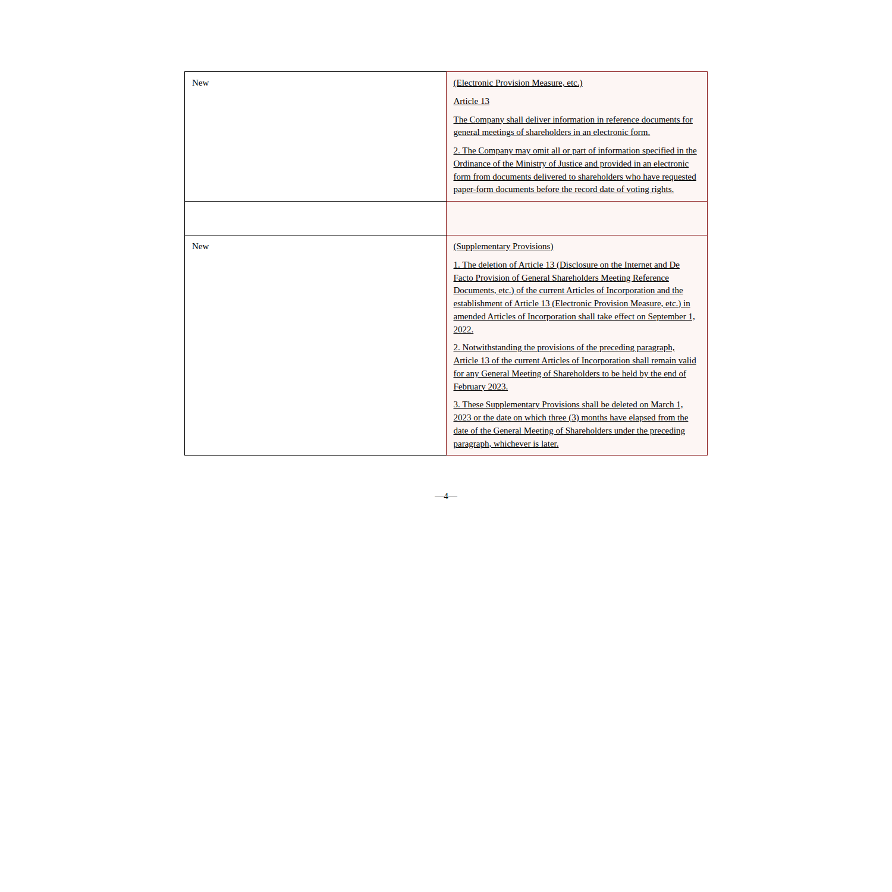| New | (Electronic Provision Measure, etc.) Article 13 The Company shall deliver information in reference documents for general meetings of shareholders in an electronic form. 2. The Company may omit all or part of information specified in the Ordinance of the Ministry of Justice and provided in an electronic form from documents delivered to shareholders who have requested paper-form documents before the record date of voting rights. |
| New | (Supplementary Provisions) 1. The deletion of Article 13 (Disclosure on the Internet and De Facto Provision of General Shareholders Meeting Reference Documents, etc.) of the current Articles of Incorporation and the establishment of Article 13 (Electronic Provision Measure, etc.) in amended Articles of Incorporation shall take effect on September 1, 2022. 2. Notwithstanding the provisions of the preceding paragraph, Article 13 of the current Articles of Incorporation shall remain valid for any General Meeting of Shareholders to be held by the end of February 2023. 3. These Supplementary Provisions shall be deleted on March 1, 2023 or the date on which three (3) months have elapsed from the date of the General Meeting of Shareholders under the preceding paragraph, whichever is later. |
—4—